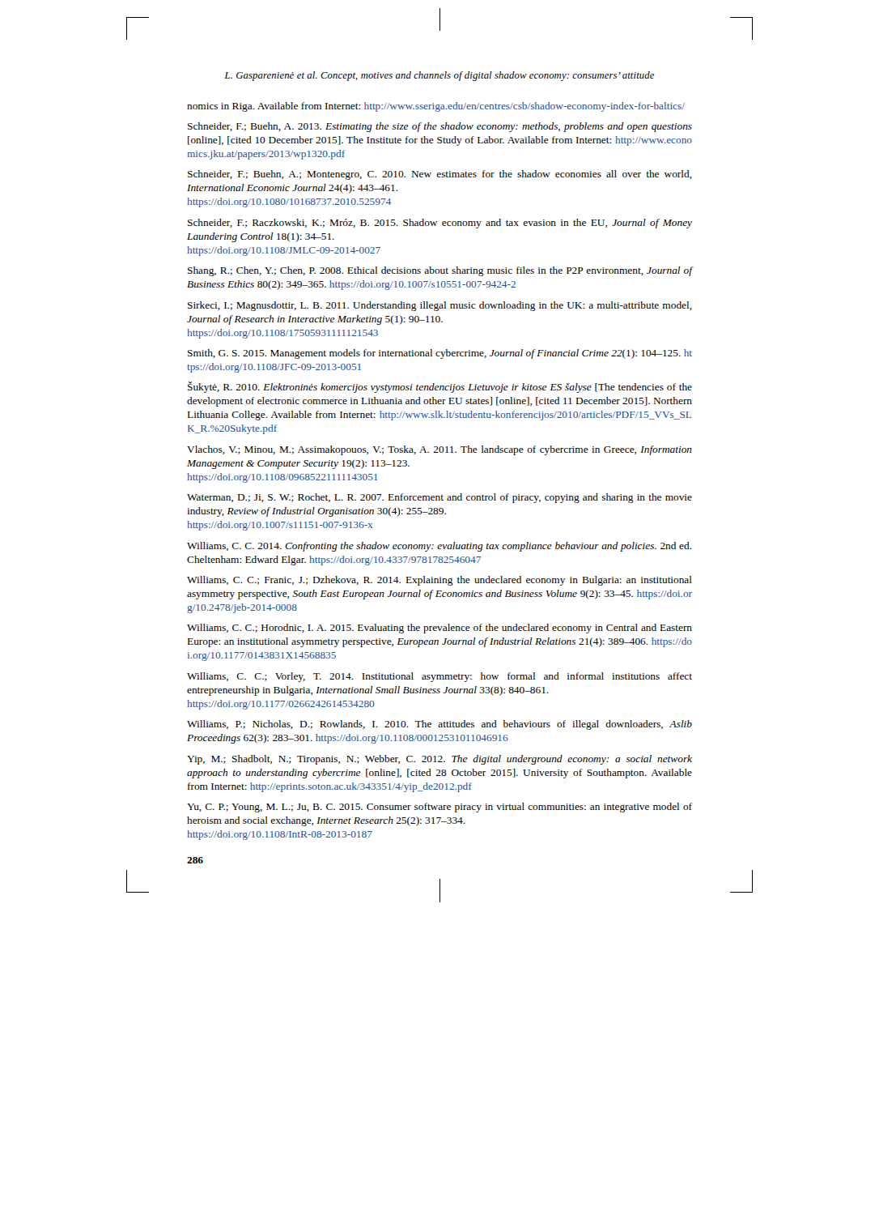L. Gasparenienė et al. Concept, motives and channels of digital shadow economy: consumers’ attitude
nomics in Riga. Available from Internet: http://www.sseriga.edu/en/centres/csb/shadow-economy-index-for-baltics/
Schneider, F.; Buehn, A. 2013. Estimating the size of the shadow economy: methods, problems and open questions [online], [cited 10 December 2015]. The Institute for the Study of Labor. Available from Internet: http://www.economics.jku.at/papers/2013/wp1320.pdf
Schneider, F.; Buehn, A.; Montenegro, C. 2010. New estimates for the shadow economies all over the world, International Economic Journal 24(4): 443–461.
https://doi.org/10.1080/10168737.2010.525974
Schneider, F.; Raczkowski, K.; Mróz, B. 2015. Shadow economy and tax evasion in the EU, Journal of Money Laundering Control 18(1): 34–51.
https://doi.org/10.1108/JMLC-09-2014-0027
Shang, R.; Chen, Y.; Chen, P. 2008. Ethical decisions about sharing music files in the P2P environment, Journal of Business Ethics 80(2): 349–365. https://doi.org/10.1007/s10551-007-9424-2
Sirkeci, I.; Magnusdottir, L. B. 2011. Understanding illegal music downloading in the UK: a multi-attribute model, Journal of Research in Interactive Marketing 5(1): 90–110.
https://doi.org/10.1108/17505931111121543
Smith, G. S. 2015. Management models for international cybercrime, Journal of Financial Crime 22(1): 104–125. https://doi.org/10.1108/JFC-09-2013-0051
Šukytė, R. 2010. Elektroninės komercijos vystymosi tendencijos Lietuvoje ir kitose ES šalyse [The tendencies of the development of electronic commerce in Lithuania and other EU states] [online], [cited 11 December 2015]. Northern Lithuania College. Available from Internet: http://www.slk.lt/studentu-konferencijos/2010/articles/PDF/15_VVs_SLK_R.%20Sukyte.pdf
Vlachos, V.; Minou, M.; Assimakopouos, V.; Toska, A. 2011. The landscape of cybercrime in Greece, Information Management & Computer Security 19(2): 113–123.
https://doi.org/10.1108/09685221111143051
Waterman, D.; Ji, S. W.; Rochet, L. R. 2007. Enforcement and control of piracy, copying and sharing in the movie industry, Review of Industrial Organisation 30(4): 255–289.
https://doi.org/10.1007/s11151-007-9136-x
Williams, C. C. 2014. Confronting the shadow economy: evaluating tax compliance behaviour and policies. 2nd ed. Cheltenham: Edward Elgar. https://doi.org/10.4337/9781782546047
Williams, C. C.; Franic, J.; Dzhekova, R. 2014. Explaining the undeclared economy in Bulgaria: an institutional asymmetry perspective, South East European Journal of Economics and Business Volume 9(2): 33–45. https://doi.org/10.2478/jeb-2014-0008
Williams, C. C.; Horodnic, I. A. 2015. Evaluating the prevalence of the undeclared economy in Central and Eastern Europe: an institutional asymmetry perspective, European Journal of Industrial Relations 21(4): 389–406. https://doi.org/10.1177/0143831X14568835
Williams, C. C.; Vorley, T. 2014. Institutional asymmetry: how formal and informal institutions affect entrepreneurship in Bulgaria, International Small Business Journal 33(8): 840–861.
https://doi.org/10.1177/0266242614534280
Williams, P.; Nicholas, D.; Rowlands, I. 2010. The attitudes and behaviours of illegal downloaders, Aslib Proceedings 62(3): 283–301. https://doi.org/10.1108/00012531011046916
Yip, M.; Shadbolt, N.; Tiropanis, N.; Webber, C. 2012. The digital underground economy: a social network approach to understanding cybercrime [online], [cited 28 October 2015]. University of Southampton. Available from Internet: http://eprints.soton.ac.uk/343351/4/yip_de2012.pdf
Yu, C. P.; Young, M. L.; Ju, B. C. 2015. Consumer software piracy in virtual communities: an integrative model of heroism and social exchange, Internet Research 25(2): 317–334.
https://doi.org/10.1108/IntR-08-2013-0187
286